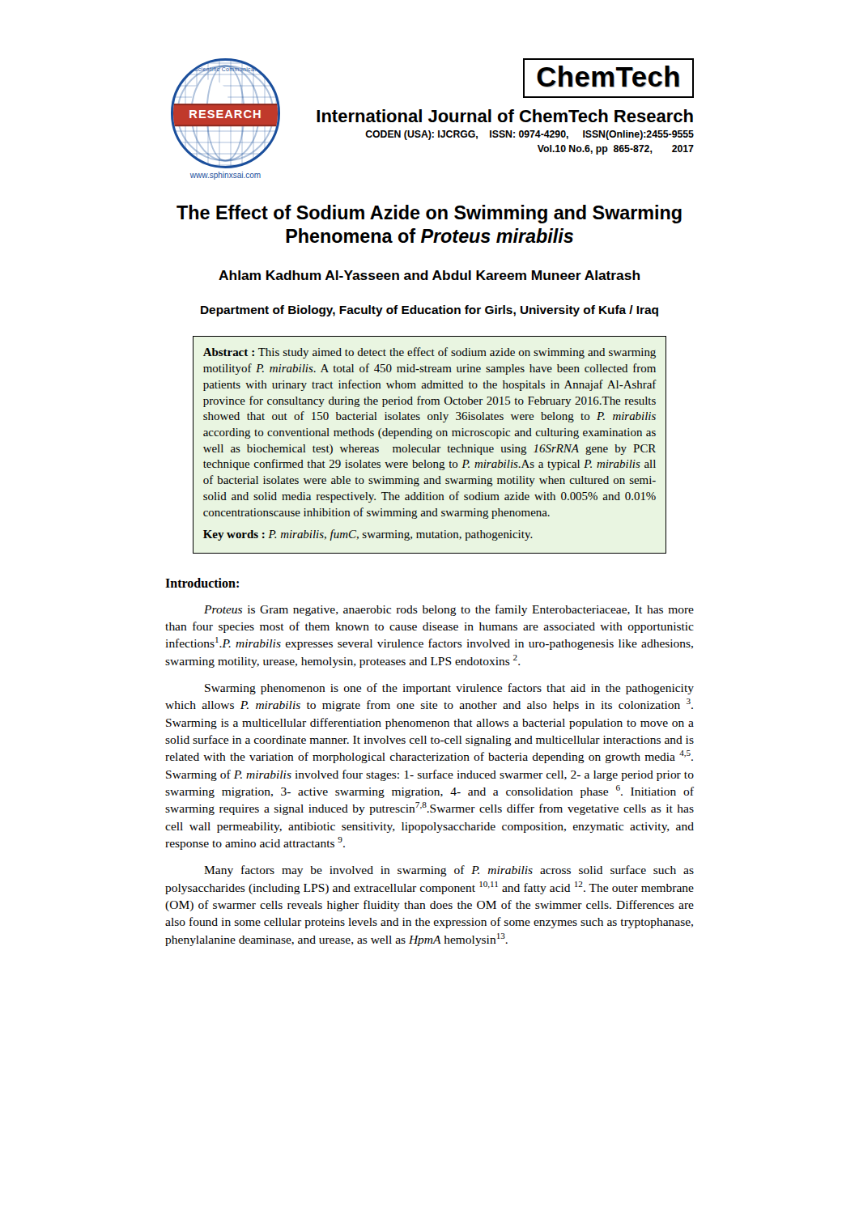Sai Scientific Communications
RESEARCH
www.sphinxsai.com
ChemTech
International Journal of ChemTech Research
CODEN (USA): IJCRGG, ISSN: 0974-4290, ISSN(Online):2455-9555
Vol.10 No.6, pp 865-872, 2017
The Effect of Sodium Azide on Swimming and Swarming
Phenomena of Proteus mirabilis
Ahlam Kadhum Al-Yasseen and Abdul Kareem Muneer Alatrash
Department of Biology, Faculty of Education for Girls, University of Kufa / Iraq
Abstract : This study aimed to detect the effect of sodium azide on swimming and swarming motilityof P. mirabilis. A total of 450 mid-stream urine samples have been collected from patients with urinary tract infection whom admitted to the hospitals in Annajaf Al-Ashraf province for consultancy during the period from October 2015 to February 2016.The results showed that out of 150 bacterial isolates only 36isolates were belong to P. mirabilis according to conventional methods (depending on microscopic and culturing examination as well as biochemical test) whereas molecular technique using 16SrRNA gene by PCR technique confirmed that 29 isolates were belong to P. mirabilis.As a typical P. mirabilis all of bacterial isolates were able to swimming and swarming motility when cultured on semi-solid and solid media respectively. The addition of sodium azide with 0.005% and 0.01% concentrationscause inhibition of swimming and swarming phenomena.
Key words : P. mirabilis, fumC, swarming, mutation, pathogenicity.
Introduction:
Proteus is Gram negative, anaerobic rods belong to the family Enterobacteriaceae, It has more than four species most of them known to cause disease in humans are associated with opportunistic infections1.P. mirabilis expresses several virulence factors involved in uro-pathogenesis like adhesions, swarming motility, urease, hemolysin, proteases and LPS endotoxins 2.
Swarming phenomenon is one of the important virulence factors that aid in the pathogenicity which allows P. mirabilis to migrate from one site to another and also helps in its colonization 3. Swarming is a multicellular differentiation phenomenon that allows a bacterial population to move on a solid surface in a coordinate manner. It involves cell to-cell signaling and multicellular interactions and is related with the variation of morphological characterization of bacteria depending on growth media 4,5. Swarming of P. mirabilis involved four stages: 1- surface induced swarmer cell, 2- a large period prior to swarming migration, 3- active swarming migration, 4- and a consolidation phase 6. Initiation of swarming requires a signal induced by putrescin7,8.Swarmer cells differ from vegetative cells as it has cell wall permeability, antibiotic sensitivity, lipopolysaccharide composition, enzymatic activity, and response to amino acid attractants 9.
Many factors may be involved in swarming of P. mirabilis across solid surface such as polysaccharides (including LPS) and extracellular component 10,11 and fatty acid 12. The outer membrane (OM) of swarmer cells reveals higher fluidity than does the OM of the swimmer cells. Differences are also found in some cellular proteins levels and in the expression of some enzymes such as tryptophanase, phenylalanine deaminase, and urease, as well as HpmA hemolysin13.